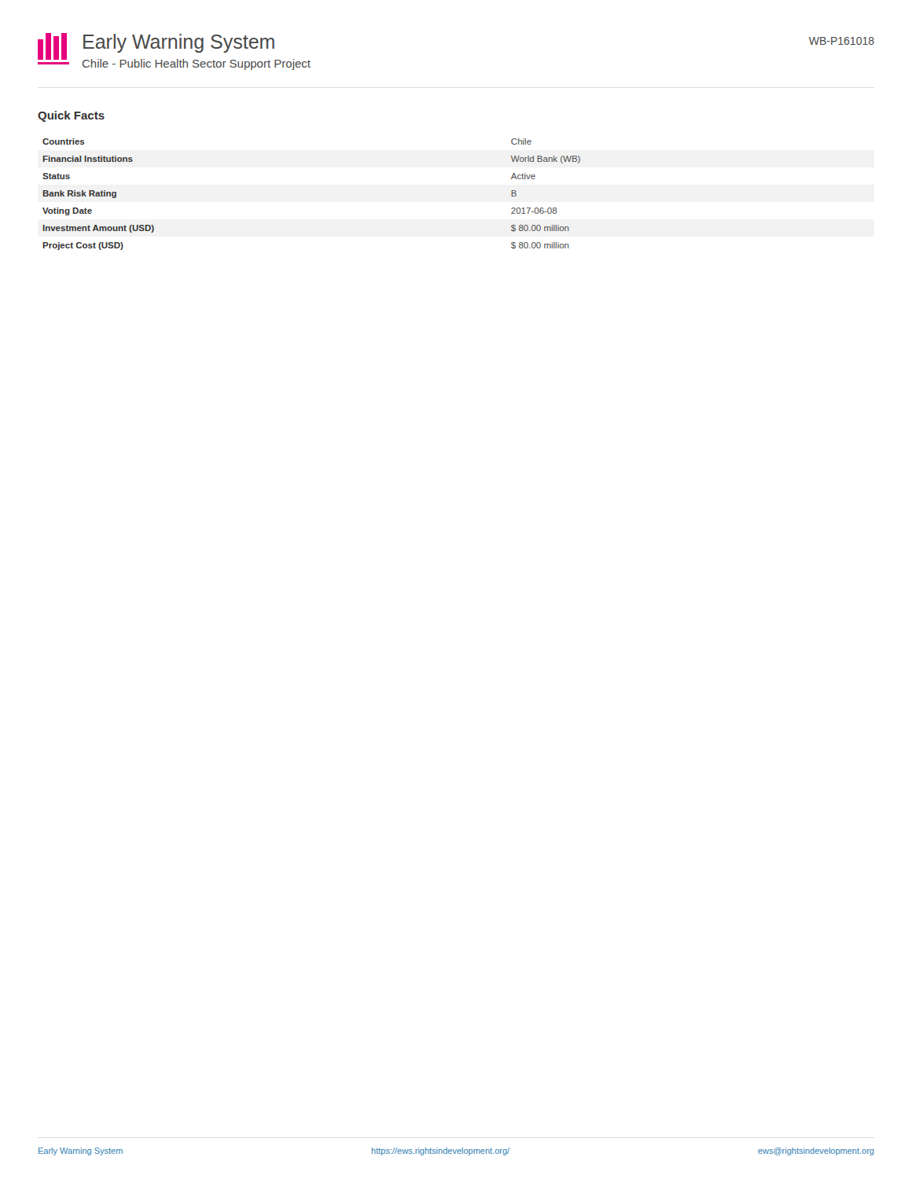Early Warning System
Chile - Public Health Sector Support Project
WB-P161018
Quick Facts
| Countries | Chile |
| Financial Institutions | World Bank (WB) |
| Status | Active |
| Bank Risk Rating | B |
| Voting Date | 2017-06-08 |
| Investment Amount (USD) | $ 80.00 million |
| Project Cost (USD) | $ 80.00 million |
Early Warning System
https://ews.rightsindevelopment.org/
ews@rightsindevelopment.org